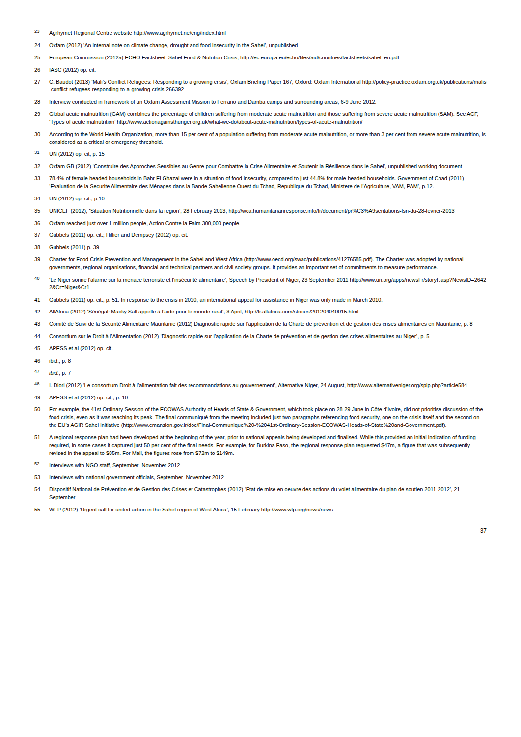23 Agrhymet Regional Centre website http://www.agrhymet.ne/eng/index.html
24 Oxfam (2012) ‘An internal note on climate change, drought and food insecurity in the Sahel’, unpublished
25 European Commission (2012a) ECHO Factsheet: Sahel Food & Nutrition Crisis, http://ec.europa.eu/echo/files/aid/countries/factsheets/sahel_en.pdf
26 IASC (2012) op. cit.
27 C. Baudot (2013) ‘Mali’s Conflict Refugees: Responding to a growing crisis’, Oxfam Briefing Paper 167, Oxford: Oxfam International http://policy-practice.oxfam.org.uk/publications/malis-conflict-refugees-responding-to-a-growing-crisis-266392
28 Interview conducted in framework of an Oxfam Assessment Mission to Ferrario and Damba camps and surrounding areas, 6-9 June 2012.
29 Global acute malnutrition (GAM) combines the percentage of children suffering from moderate acute malnutrition and those suffering from severe acute malnutrition (SAM). See ACF, ‘Types of acute malnutrition’ http://www.actionagainsthunger.org.uk/what-we-do/about-acute-malnutrition/types-of-acute-malnutrition/
30 According to the World Health Organization, more than 15 per cent of a population suffering from moderate acute malnutrition, or more than 3 per cent from severe acute malnutrition, is considered as a critical or emergency threshold.
31 UN (2012) op. cit, p. 15
32 Oxfam GB (2012) ‘Construire des Approches Sensibles au Genre pour Combattre la Crise Alimentaire et Soutenir la Résilience dans le Sahel’, unpublished working document
3378.4% of female headed households in Bahr El Ghazal were in a situation of food insecurity, compared to just 44.8% for male-headed households. Government of Chad (2011) ‘Evaluation de la Securite Alimentaire des Ménages dans la Bande Sahelienne Ouest du Tchad, Republique du Tchad, Ministere de l’Agriculture, VAM, PAM’, p.12.
34 UN (2012) op. cit., p.10
35 UNICEF (2012), ‘Situation Nutritionnelle dans la region’, 28 February 2013, http://wca.humanitarianresponse.info/fr/document/pr%C3%A9sentations-fsn-du-28-fevrier-2013
36 Oxfam reached just over 1 million people, Action Contre la Faim 300,000 people.
37 Gubbels (2011) op. cit.; Hillier and Dempsey (2012) op. cit.
38 Gubbels (2011) p. 39
39 Charter for Food Crisis Prevention and Management in the Sahel and West Africa (http://www.oecd.org/swac/publications/41276585.pdf). The Charter was adopted by national governments, regional organisations, financial and technical partners and civil society groups. It provides an important set of commitments to measure performance.
40‘Le Niger sonne l'alarme sur la menace terroriste et l'insécurité alimentaire’, Speech by President of Niger, 23 September 2011 http://www.un.org/apps/newsFr/storyF.asp?NewsID=26422&Cr=Niger&Cr1
41 Gubbels (2011) op. cit., p. 51. In response to the crisis in 2010, an international appeal for assistance in Niger was only made in March 2010.
42 AllAfrica (2012) ‘Sénégal: Macky Sall appelle à l’aide pour le monde rural’, 3 April, http://fr.allafrica.com/stories/201204040015.html
43 Comité de Suivi de la Securité Alimentaire Mauritanie (2012) Diagnostic rapide sur l’application de la Charte de prévention et de gestion des crises alimentaires en Mauritanie, p. 8
44 Consortium sur le Droit à l’Alimentation (2012) ‘Diagnostic rapide sur l’application de la Charte de prévention et de gestion des crises alimentaires au Niger’, p. 5
45 APESS et al (2012) op. cit.
46ibid., p. 8
47 ibid., p. 7
48 I. Diori (2012) ‘Le consortium Droit à l’alimentation fait des recommandations au gouvernement’, Alternative Niger, 24 August, http://www.alternativeniger.org/spip.php?article584
49 APESS et al (2012) op. cit., p. 10
50 For example, the 41st Ordinary Session of the ECOWAS Authority of Heads of State & Government, which took place on 28-29 June in Côte d’Ivoire, did not prioritise discussion of the food crisis, even as it was reaching its peak. The final communiqué from the meeting included just two paragraphs referencing food security, one on the crisis itself and the second on the EU’s AGIR Sahel initiative (http://www.emansion.gov.lr/doc/Final-Communique%20-%2041st-Ordinary-Session-ECOWAS-Heads-of-State%20and-Government.pdf).
51 A regional response plan had been developed at the beginning of the year, prior to national appeals being developed and finalised. While this provided an initial indication of funding required, in some cases it captured just 50 per cent of the final needs. For example, for Burkina Faso, the regional response plan requested $47m, a figure that was subsequently revised in the appeal to $85m. For Mali, the figures rose from $72m to $149m.
52 Interviews with NGO staff, September–November 2012
53 Interviews with national government officials, September–November 2012
54 Dispositif National de Prévention et de Gestion des Crises et Catastrophes (2012) ‘Etat de mise en oeuvre des actions du volet alimentaire du plan de soutien 2011-2012’, 21 September
55 WFP (2012) ‘Urgent call for united action in the Sahel region of West Africa’, 15 February http://www.wfp.org/news/news-
37